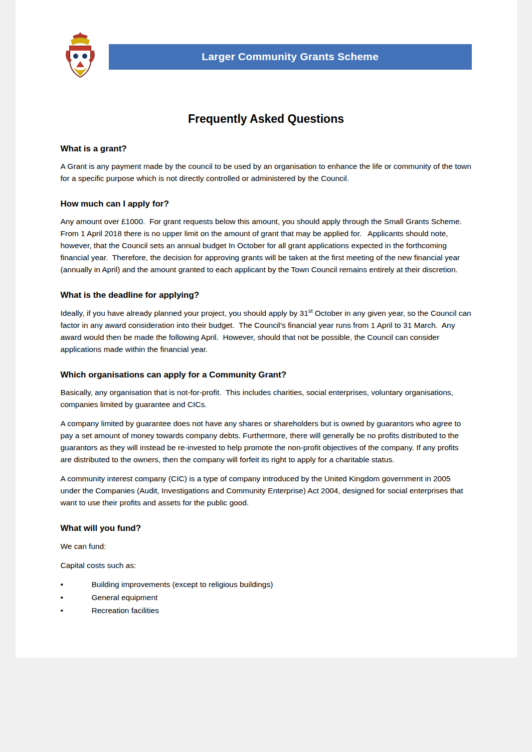Larger Community Grants Scheme
Frequently Asked Questions
What is a grant?
A Grant is any payment made by the council to be used by an organisation to enhance the life or community of the town for a specific purpose which is not directly controlled or administered by the Council.
How much can I apply for?
Any amount over £1000. For grant requests below this amount, you should apply through the Small Grants Scheme. From 1 April 2018 there is no upper limit on the amount of grant that may be applied for. Applicants should note, however, that the Council sets an annual budget In October for all grant applications expected in the forthcoming financial year. Therefore, the decision for approving grants will be taken at the first meeting of the new financial year (annually in April) and the amount granted to each applicant by the Town Council remains entirely at their discretion.
What is the deadline for applying?
Ideally, if you have already planned your project, you should apply by 31st October in any given year, so the Council can factor in any award consideration into their budget. The Council’s financial year runs from 1 April to 31 March. Any award would then be made the following April. However, should that not be possible, the Council can consider applications made within the financial year.
Which organisations can apply for a Community Grant?
Basically, any organisation that is not-for-profit. This includes charities, social enterprises, voluntary organisations, companies limited by guarantee and CICs.
A company limited by guarantee does not have any shares or shareholders but is owned by guarantors who agree to pay a set amount of money towards company debts. Furthermore, there will generally be no profits distributed to the guarantors as they will instead be re-invested to help promote the non-profit objectives of the company. If any profits are distributed to the owners, then the company will forfeit its right to apply for a charitable status.
A community interest company (CIC) is a type of company introduced by the United Kingdom government in 2005 under the Companies (Audit, Investigations and Community Enterprise) Act 2004, designed for social enterprises that want to use their profits and assets for the public good.
What will you fund?
We can fund:
Capital costs such as:
•Building improvements (except to religious buildings)
•General equipment
•Recreation facilities